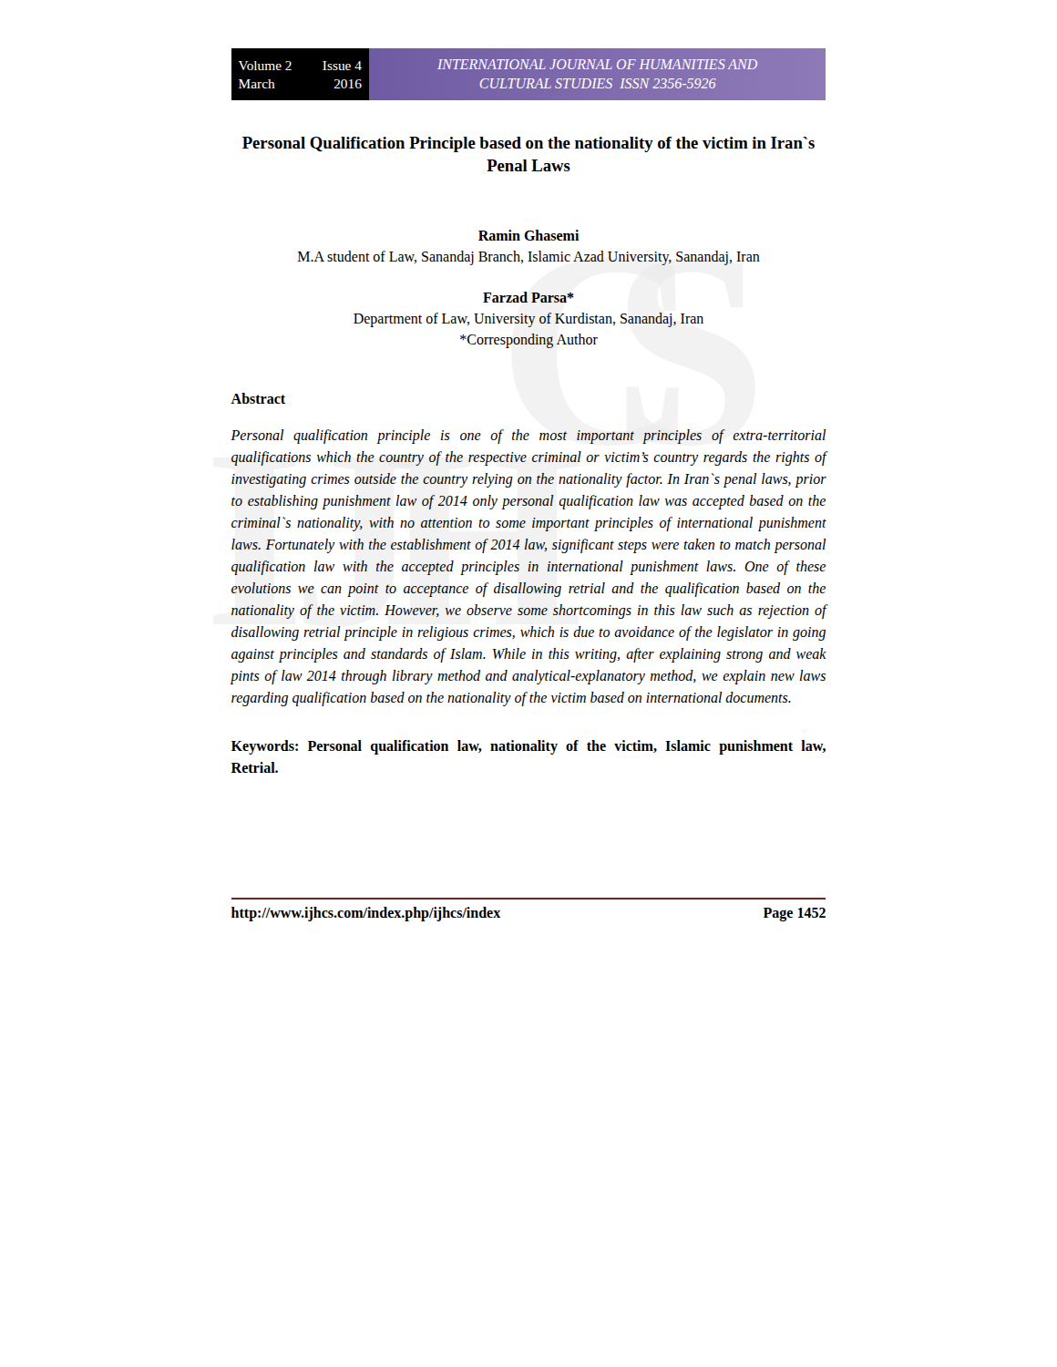I J H C S
| Volume 2 | Issue 4 |
| March | 2016 |
INTERNATIONAL JOURNAL OF HUMANITIES AND
CULTURAL STUDIES ISSN 2356-5926
Personal Qualification Principle based on the nationality of the victim in Iran`s Penal Laws
Ramin Ghasemi
M.A student of Law, Sanandaj Branch, Islamic Azad University, Sanandaj, Iran
Farzad Parsa*
Department of Law, University of Kurdistan, Sanandaj, Iran
*Corresponding Author
Abstract
Personal qualification principle is one of the most important principles of extra-territorial qualifications which the country of the respective criminal or victim’s country regards the rights of investigating crimes outside the country relying on the nationality factor. In Iran`s penal laws, prior to establishing punishment law of 2014 only personal qualification law was accepted based on the criminal`s nationality, with no attention to some important principles of international punishment laws. Fortunately with the establishment of 2014 law, significant steps were taken to match personal qualification law with the accepted principles in international punishment laws. One of these evolutions we can point to acceptance of disallowing retrial and the qualification based on the nationality of the victim. However, we observe some shortcomings in this law such as rejection of disallowing retrial principle in religious crimes, which is due to avoidance of the legislator in going against principles and standards of Islam. While in this writing, after explaining strong and weak pints of law 2014 through library method and analytical-explanatory method, we explain new laws regarding qualification based on the nationality of the victim based on international documents.
Keywords: Personal qualification law, nationality of the victim, Islamic punishment law, Retrial.
http://www.ijhcs.com/index.php/ijhcs/index Page 1452